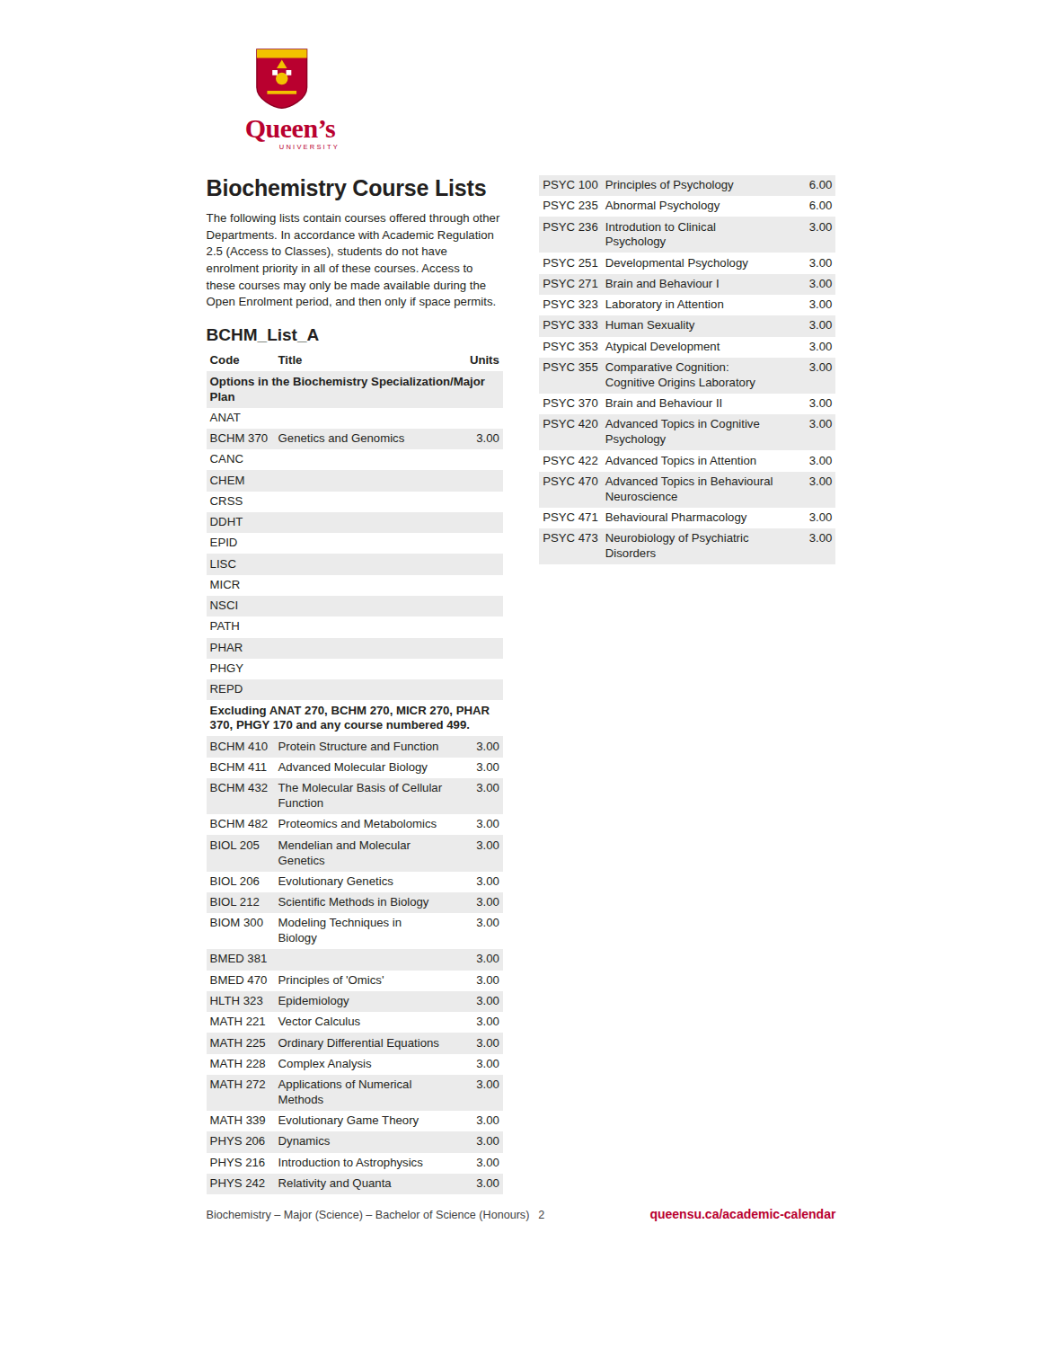Queen’s
UNIVERSITY
Biochemistry Course Lists
The following lists contain courses offered through other Departments. In accordance with Academic Regulation 2.5 (Access to Classes), students do not have enrolment priority in all of these courses. Access to these courses may only be made available during the Open Enrolment period, and then only if space permits.
BCHM_List_A
| Code | Title | Units |
| --- | --- | --- |
| Options in the Biochemistry Specialization/Major Plan |
| ANAT | | |
| BCHM 370 | Genetics and Genomics | 3.00 |
| CANC | | |
| CHEM | | |
| CRSS | | |
| DDHT | | |
| EPID | | |
| LISC | | |
| MICR | | |
| NSCI | | |
| PATH | | |
| PHAR | | |
| PHGY | | |
| REPD | | |
| Excluding ANAT 270, BCHM 270, MICR 270, PHAR 370, PHGY 170 and any course numbered 499. |
| BCHM 410 | Protein Structure and Function | 3.00 |
| BCHM 411 | Advanced Molecular Biology | 3.00 |
| BCHM 432 | The Molecular Basis of Cellular Function | 3.00 |
| BCHM 482 | Proteomics and Metabolomics | 3.00 |
| BIOL 205 | Mendelian and Molecular Genetics | 3.00 |
| BIOL 206 | Evolutionary Genetics | 3.00 |
| BIOL 212 | Scientific Methods in Biology | 3.00 |
| BIOM 300 | Modeling Techniques in Biology | 3.00 |
| BMED 381 | | 3.00 |
| BMED 470 | Principles of 'Omics' | 3.00 |
| HLTH 323 | Epidemiology | 3.00 |
| MATH 221 | Vector Calculus | 3.00 |
| MATH 225 | Ordinary Differential Equations | 3.00 |
| MATH 228 | Complex Analysis | 3.00 |
| MATH 272 | Applications of Numerical Methods | 3.00 |
| MATH 339 | Evolutionary Game Theory | 3.00 |
| PHYS 206 | Dynamics | 3.00 |
| PHYS 216 | Introduction to Astrophysics | 3.00 |
| PHYS 242 | Relativity and Quanta | 3.00 |
| PSYC 100 | Principles of Psychology | 6.00 |
| PSYC 235 | Abnormal Psychology | 6.00 |
| PSYC 236 | Introdution to Clinical Psychology | 3.00 |
| PSYC 251 | Developmental Psychology | 3.00 |
| PSYC 271 | Brain and Behaviour I | 3.00 |
| PSYC 323 | Laboratory in Attention | 3.00 |
| PSYC 333 | Human Sexuality | 3.00 |
| PSYC 353 | Atypical Development | 3.00 |
| PSYC 355 | Comparative Cognition: Cognitive Origins Laboratory | 3.00 |
| PSYC 370 | Brain and Behaviour II | 3.00 |
| PSYC 420 | Advanced Topics in Cognitive Psychology | 3.00 |
| PSYC 422 | Advanced Topics in Attention | 3.00 |
| PSYC 470 | Advanced Topics in Behavioural Neuroscience | 3.00 |
| PSYC 471 | Behavioural Pharmacology | 3.00 |
| PSYC 473 | Neurobiology of Psychiatric Disorders | 3.00 |
Biochemistry – Major (Science) – Bachelor of Science (Honours)2
queensu.ca/academic-calendar